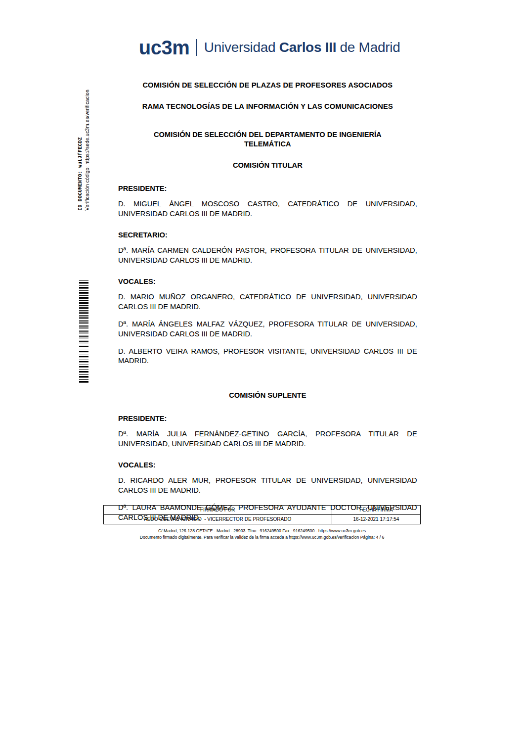ID DOCUMENTO: wuLJfFECDZ
Verificación código: https://sede.uc3m.es/verificacion
uc3m Universidad Carlos III de Madrid
COMISIÓN DE SELECCIÓN DE PLAZAS DE PROFESORES ASOCIADOS
RAMA TECNOLOGÍAS DE LA INFORMACIÓN Y LAS COMUNICACIONES
COMISIÓN DE SELECCIÓN DEL DEPARTAMENTO DE INGENIERÍA
TELEMÁTICA
COMISIÓN TITULAR
PRESIDENTE:
D. MIGUEL ÁNGEL MOSCOSO CASTRO, CATEDRÁTICO DE UNIVERSIDAD, UNIVERSIDAD CARLOS III DE MADRID.
SECRETARIO:
Dª. MARÍA CARMEN CALDERÓN PASTOR, PROFESORA TITULAR DE UNIVERSIDAD, UNIVERSIDAD CARLOS III DE MADRID.
VOCALES:
D. MARIO MUÑOZ ORGANERO, CATEDRÁTICO DE UNIVERSIDAD, UNIVERSIDAD CARLOS III DE MADRID.
Dª. MARÍA ÁNGELES MALFAZ VÁZQUEZ, PROFESORA TITULAR DE UNIVERSIDAD, UNIVERSIDAD CARLOS III DE MADRID.
D. ALBERTO VEIRA RAMOS, PROFESOR VISITANTE, UNIVERSIDAD CARLOS III DE MADRID.
COMISIÓN SUPLENTE
PRESIDENTE:
Dª. MARÍA JULIA FERNÁNDEZ-GETINO GARCÍA, PROFESORA TITULAR DE UNIVERSIDAD, UNIVERSIDAD CARLOS III DE MADRID.
VOCALES:
D. RICARDO ALER MUR, PROFESOR TITULAR DE UNIVERSIDAD, UNIVERSIDAD CARLOS III DE MADRID.
Dª. LAURA BAAMONDE GÓMEZ, PROFESORA AYUDANTE DOCTOR, UNIVERSIDAD CARLOS III DE MADRID.
| FIRMADO POR | FECHA FIRMA |
| AEDO CUEVAS IGNACIO - VICERRECTOR DE PROFESORADO | 16-12-2021 17:17:54 |
C/ Madrid, 126-128 GETAFE - Madrid - 28903. Tfno.: 916249500 Fax.: 916249500 - https://www.uc3m.gob.es
Documento firmado digitalmente. Para verificar la validez de la firma acceda a https://www.uc3m.gob.es/verificacion Página: 4 / 6